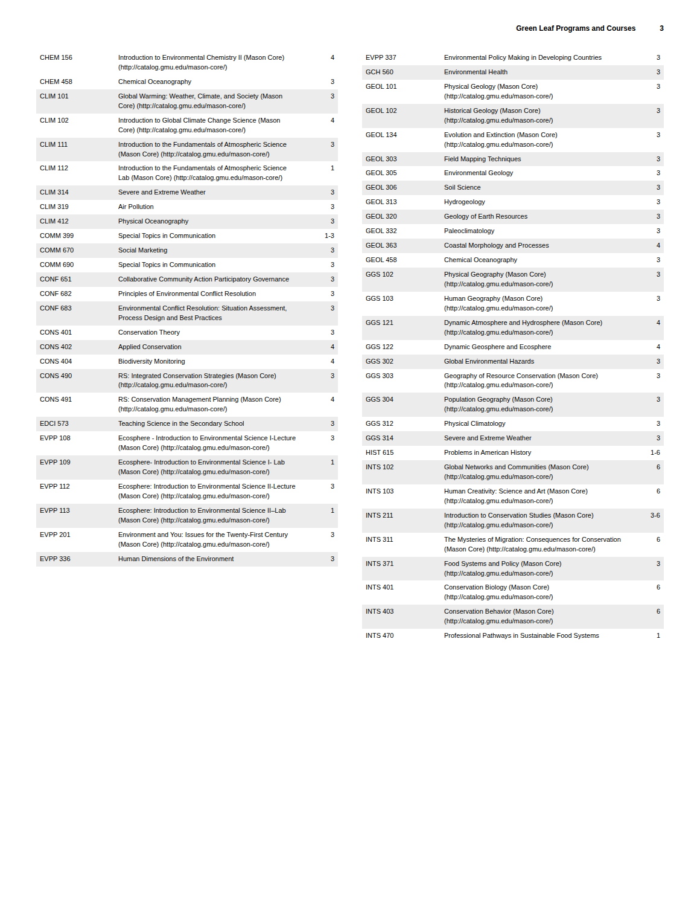Green Leaf Programs and Courses3
| CHEM 156 | Introduction to Environmental Chemistry II (Mason Core) ( http://catalog.gmu.edu/mason-core/ ) | 4 |
| CHEM 458 | Chemical Oceanography | 3 |
| CLIM 101 | Global Warming: Weather, Climate, and Society (Mason Core) ( http://catalog.gmu.edu/mason-core/ ) | 3 |
| CLIM 102 | Introduction to Global Climate Change Science (Mason Core) ( http://catalog.gmu.edu/mason-core/ ) | 4 |
| CLIM 111 | Introduction to the Fundamentals of Atmospheric Science (Mason Core) ( http://catalog.gmu.edu/mason-core/ ) | 3 |
| CLIM 112 | Introduction to the Fundamentals of Atmospheric Science Lab (Mason Core) ( http://catalog.gmu.edu/mason-core/ ) | 1 |
| CLIM 314 | Severe and Extreme Weather | 3 |
| CLIM 319 | Air Pollution | 3 |
| CLIM 412 | Physical Oceanography | 3 |
| COMM 399 | Special Topics in Communication | 1-3 |
| COMM 670 | Social Marketing | 3 |
| COMM 690 | Special Topics in Communication | 3 |
| CONF 651 | Collaborative Community Action Participatory Governance | 3 |
| CONF 682 | Principles of Environmental Conflict Resolution | 3 |
| CONF 683 | Environmental Conflict Resolution: Situation Assessment, Process Design and Best Practices | 3 |
| CONS 401 | Conservation Theory | 3 |
| CONS 402 | Applied Conservation | 4 |
| CONS 404 | Biodiversity Monitoring | 4 |
| CONS 490 | RS: Integrated Conservation Strategies (Mason Core) ( http://catalog.gmu.edu/mason-core/ ) | 3 |
| CONS 491 | RS: Conservation Management Planning (Mason Core) ( http://catalog.gmu.edu/mason-core/ ) | 4 |
| EDCI 573 | Teaching Science in the Secondary School | 3 |
| EVPP 108 | Ecosphere - Introduction to Environmental Science I-Lecture (Mason Core) ( http://catalog.gmu.edu/mason-core/ ) | 3 |
| EVPP 109 | Ecosphere- Introduction to Environmental Science I- Lab (Mason Core) ( http://catalog.gmu.edu/mason-core/ ) | 1 |
| EVPP 112 | Ecosphere: Introduction to Environmental Science II-Lecture (Mason Core) ( http://catalog.gmu.edu/mason-core/ ) | 3 |
| EVPP 113 | Ecosphere: Introduction to Environmental Science II–Lab (Mason Core) ( http://catalog.gmu.edu/mason-core/ ) | 1 |
| EVPP 201 | Environment and You: Issues for the Twenty-First Century (Mason Core) ( http://catalog.gmu.edu/mason-core/ ) | 3 |
| EVPP 336 | Human Dimensions of the Environment | 3 |
| EVPP 337 | Environmental Policy Making in Developing Countries | 3 |
| GCH 560 | Environmental Health | 3 |
| GEOL 101 | Physical Geology (Mason Core) ( http://catalog.gmu.edu/mason-core/ ) | 3 |
| GEOL 102 | Historical Geology (Mason Core) ( http://catalog.gmu.edu/mason-core/ ) | 3 |
| GEOL 134 | Evolution and Extinction (Mason Core) ( http://catalog.gmu.edu/mason-core/ ) | 3 |
| GEOL 303 | Field Mapping Techniques | 3 |
| GEOL 305 | Environmental Geology | 3 |
| GEOL 306 | Soil Science | 3 |
| GEOL 313 | Hydrogeology | 3 |
| GEOL 320 | Geology of Earth Resources | 3 |
| GEOL 332 | Paleoclimatology | 3 |
| GEOL 363 | Coastal Morphology and Processes | 4 |
| GEOL 458 | Chemical Oceanography | 3 |
| GGS 102 | Physical Geography (Mason Core) ( http://catalog.gmu.edu/mason-core/ ) | 3 |
| GGS 103 | Human Geography (Mason Core) ( http://catalog.gmu.edu/mason-core/ ) | 3 |
| GGS 121 | Dynamic Atmosphere and Hydrosphere (Mason Core) ( http://catalog.gmu.edu/mason-core/ ) | 4 |
| GGS 122 | Dynamic Geosphere and Ecosphere | 4 |
| GGS 302 | Global Environmental Hazards | 3 |
| GGS 303 | Geography of Resource Conservation (Mason Core) ( http://catalog.gmu.edu/mason-core/ ) | 3 |
| GGS 304 | Population Geography (Mason Core) ( http://catalog.gmu.edu/mason-core/ ) | 3 |
| GGS 312 | Physical Climatology | 3 |
| GGS 314 | Severe and Extreme Weather | 3 |
| HIST 615 | Problems in American History | 1-6 |
| INTS 102 | Global Networks and Communities (Mason Core) ( http://catalog.gmu.edu/mason-core/ ) | 6 |
| INTS 103 | Human Creativity: Science and Art (Mason Core) ( http://catalog.gmu.edu/mason-core/ ) | 6 |
| INTS 211 | Introduction to Conservation Studies (Mason Core) ( http://catalog.gmu.edu/mason-core/ ) | 3-6 |
| INTS 311 | The Mysteries of Migration: Consequences for Conservation (Mason Core) ( http://catalog.gmu.edu/mason-core/ ) | 6 |
| INTS 371 | Food Systems and Policy (Mason Core) ( http://catalog.gmu.edu/mason-core/ ) | 3 |
| INTS 401 | Conservation Biology (Mason Core) ( http://catalog.gmu.edu/mason-core/ ) | 6 |
| INTS 403 | Conservation Behavior (Mason Core) ( http://catalog.gmu.edu/mason-core/ ) | 6 |
| INTS 470 | Professional Pathways in Sustainable Food Systems | 1 |